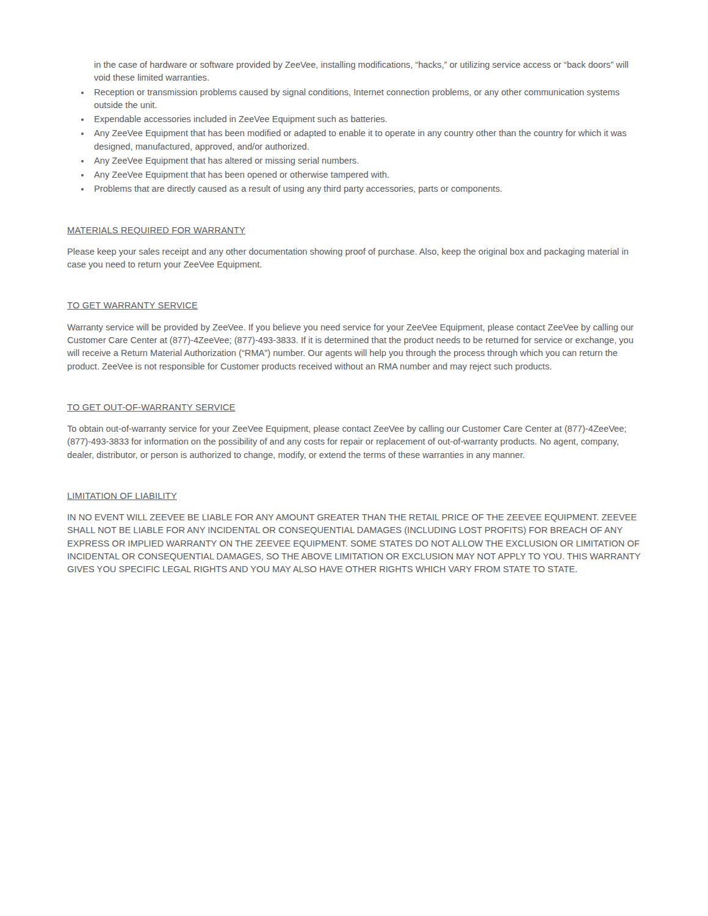in the case of hardware or software provided by ZeeVee, installing modifications, “hacks,” or utilizing service access or “back doors” will void these limited warranties.
Reception or transmission problems caused by signal conditions, Internet connection problems, or any other communication systems outside the unit.
Expendable accessories included in ZeeVee Equipment such as batteries.
Any ZeeVee Equipment that has been modified or adapted to enable it to operate in any country other than the country for which it was designed, manufactured, approved, and/or authorized.
Any ZeeVee Equipment that has altered or missing serial numbers.
Any ZeeVee Equipment that has been opened or otherwise tampered with.
Problems that are directly caused as a result of using any third party accessories, parts or components.
MATERIALS REQUIRED FOR WARRANTY
Please keep your sales receipt and any other documentation showing proof of purchase. Also, keep the original box and packaging material in case you need to return your ZeeVee Equipment.
TO GET WARRANTY SERVICE
Warranty service will be provided by ZeeVee. If you believe you need service for your ZeeVee Equipment, please contact ZeeVee by calling our Customer Care Center at (877)-4ZeeVee; (877)-493-3833. If it is determined that the product needs to be returned for service or exchange, you will receive a Return Material Authorization (“RMA”) number. Our agents will help you through the process through which you can return the product. ZeeVee is not responsible for Customer products received without an RMA number and may reject such products.
TO GET OUT-OF-WARRANTY SERVICE
To obtain out-of-warranty service for your ZeeVee Equipment, please contact ZeeVee by calling our Customer Care Center at (877)-4ZeeVee; (877)-493-3833 for information on the possibility of and any costs for repair or replacement of out-of-warranty products. No agent, company, dealer, distributor, or person is authorized to change, modify, or extend the terms of these warranties in any manner.
LIMITATION OF LIABILITY
IN NO EVENT WILL ZEEVEE BE LIABLE FOR ANY AMOUNT GREATER THAN THE RETAIL PRICE OF THE ZEEVEE EQUIPMENT. ZEEVEE SHALL NOT BE LIABLE FOR ANY INCIDENTAL OR CONSEQUENTIAL DAMAGES (INCLUDING LOST PROFITS) FOR BREACH OF ANY EXPRESS OR IMPLIED WARRANTY ON THE ZEEVEE EQUIPMENT. SOME STATES DO NOT ALLOW THE EXCLUSION OR LIMITATION OF INCIDENTAL OR CONSEQUENTIAL DAMAGES, SO THE ABOVE LIMITATION OR EXCLUSION MAY NOT APPLY TO YOU. THIS WARRANTY GIVES YOU SPECIFIC LEGAL RIGHTS AND YOU MAY ALSO HAVE OTHER RIGHTS WHICH VARY FROM STATE TO STATE.